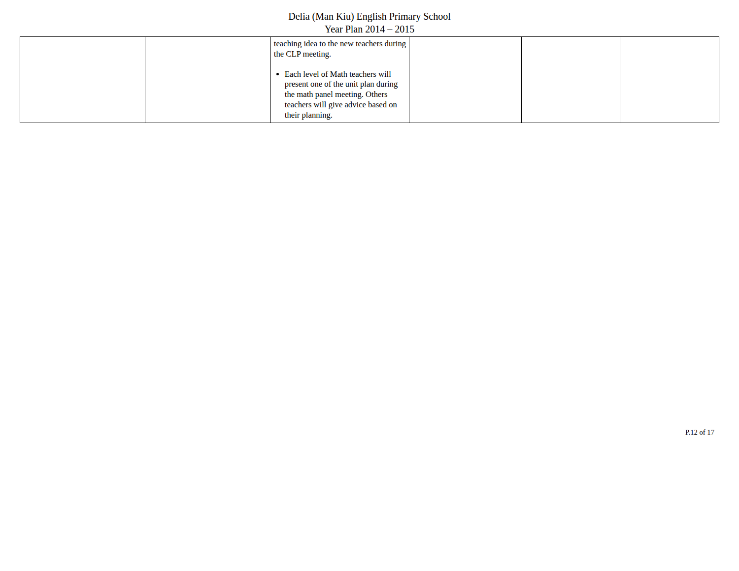Delia (Man Kiu) English Primary School
Year Plan 2014 – 2015
| | | teaching idea to the new teachers during the CLP meeting. Each level of Math teachers will present one of the unit plan during the math panel meeting. Others teachers will give advice based on their planning. | | | |
P.12 of 17